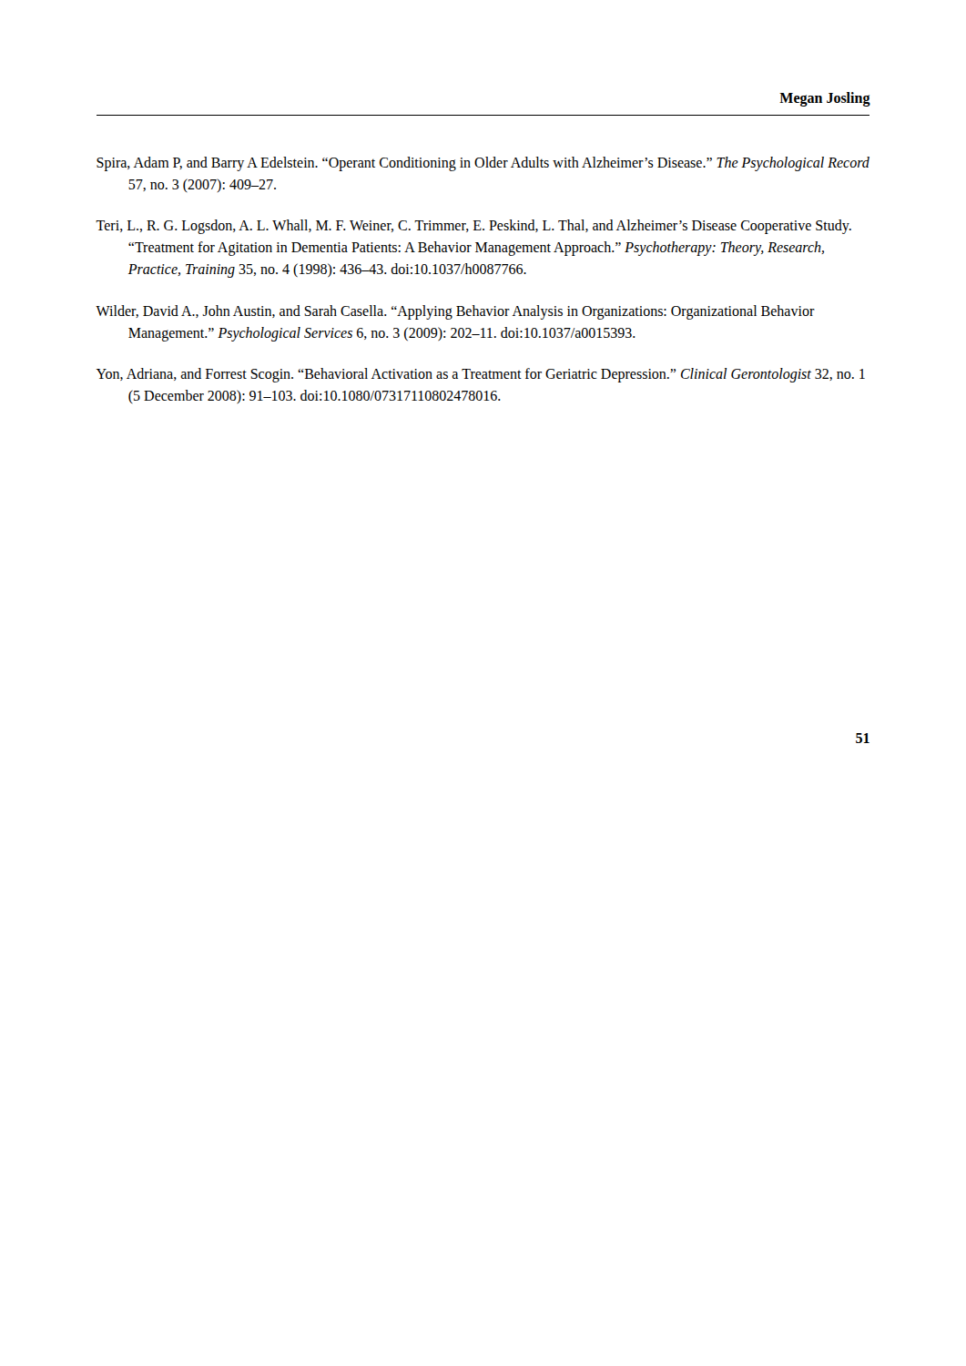Megan Josling
Spira, Adam P, and Barry A Edelstein. “Operant Conditioning in Older Adults with Alzheimer’s Disease.” The Psychological Record 57, no. 3 (2007): 409–27.
Teri, L., R. G. Logsdon, A. L. Whall, M. F. Weiner, C. Trimmer, E. Peskind, L. Thal, and Alzheimer’s Disease Cooperative Study. “Treatment for Agitation in Dementia Patients: A Behavior Management Approach.” Psychotherapy: Theory, Research, Practice, Training 35, no. 4 (1998): 436–43. doi:10.1037/h0087766.
Wilder, David A., John Austin, and Sarah Casella. “Applying Behavior Analysis in Organizations: Organizational Behavior Management.” Psychological Services 6, no. 3 (2009): 202–11. doi:10.1037/a0015393.
Yon, Adriana, and Forrest Scogin. “Behavioral Activation as a Treatment for Geriatric Depression.” Clinical Gerontologist 32, no. 1 (5 December 2008): 91–103. doi:10.1080/07317110802478016.
51